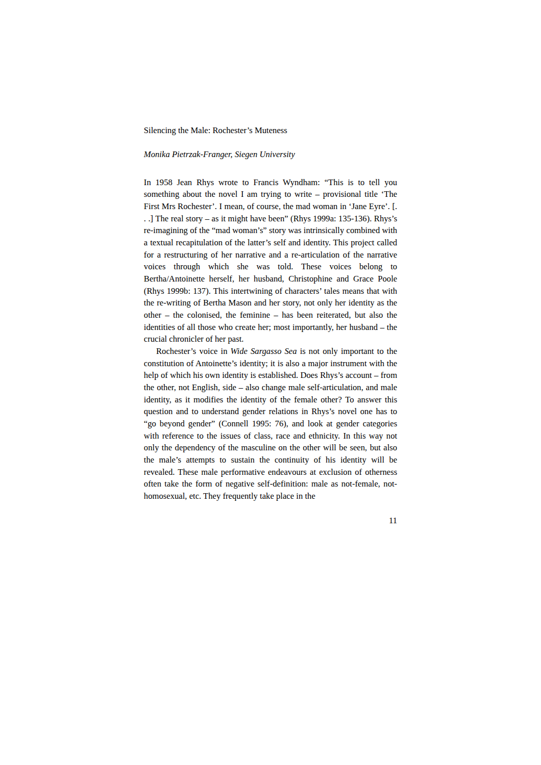Silencing the Male: Rochester’s Muteness
Monika Pietrzak-Franger, Siegen University
In 1958 Jean Rhys wrote to Francis Wyndham: “This is to tell you something about the novel I am trying to write – provisional title ‘The First Mrs Rochester’. I mean, of course, the mad woman in ‘Jane Eyre’. [. . .] The real story – as it might have been” (Rhys 1999a: 135-136). Rhys’s re-imagining of the “mad woman’s” story was intrinsically combined with a textual recapitulation of the latter’s self and identity. This project called for a restructuring of her narrative and a re-articulation of the narrative voices through which she was told. These voices belong to Bertha/Antoinette herself, her husband, Christophine and Grace Poole (Rhys 1999b: 137). This intertwining of characters’ tales means that with the re-writing of Bertha Mason and her story, not only her identity as the other – the colonised, the feminine – has been reiterated, but also the identities of all those who create her; most importantly, her husband – the crucial chronicler of her past.
Rochester’s voice in Wide Sargasso Sea is not only important to the constitution of Antoinette’s identity; it is also a major instrument with the help of which his own identity is established. Does Rhys’s account – from the other, not English, side – also change male self-articulation, and male identity, as it modifies the identity of the female other? To answer this question and to understand gender relations in Rhys’s novel one has to “go beyond gender” (Connell 1995: 76), and look at gender categories with reference to the issues of class, race and ethnicity. In this way not only the dependency of the masculine on the other will be seen, but also the male’s attempts to sustain the continuity of his identity will be revealed. These male performative endeavours at exclusion of otherness often take the form of negative self-definition: male as not-female, not-homosexual, etc. They frequently take place in the
11